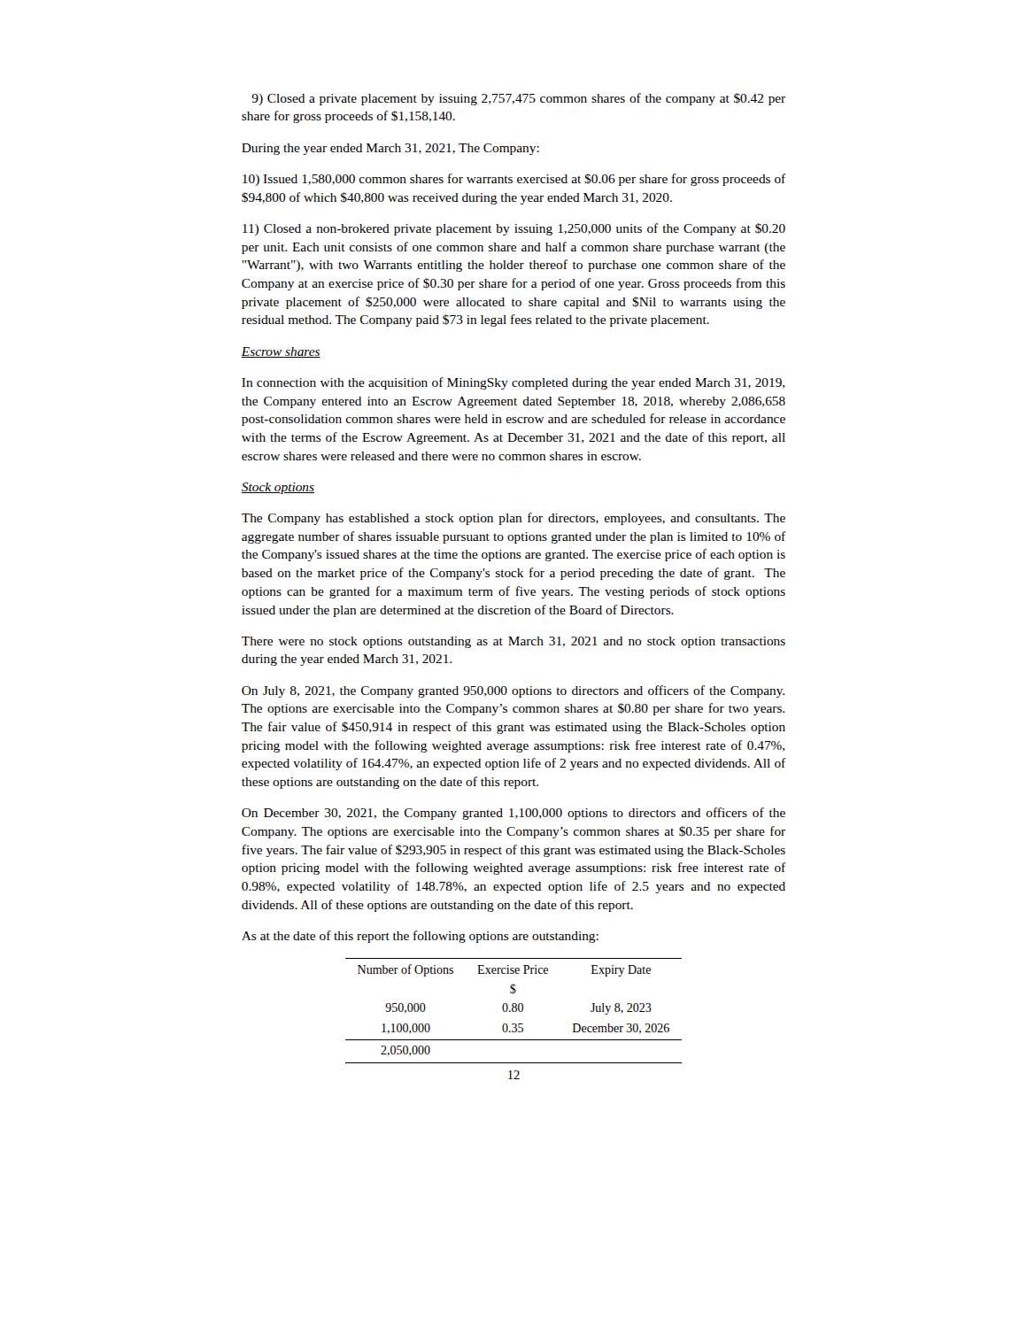9) Closed a private placement by issuing 2,757,475 common shares of the company at $0.42 per share for gross proceeds of $1,158,140.
During the year ended March 31, 2021, The Company:
10) Issued 1,580,000 common shares for warrants exercised at $0.06 per share for gross proceeds of $94,800 of which $40,800 was received during the year ended March 31, 2020.
11) Closed a non-brokered private placement by issuing 1,250,000 units of the Company at $0.20 per unit. Each unit consists of one common share and half a common share purchase warrant (the "Warrant"), with two Warrants entitling the holder thereof to purchase one common share of the Company at an exercise price of $0.30 per share for a period of one year. Gross proceeds from this private placement of $250,000 were allocated to share capital and $Nil to warrants using the residual method. The Company paid $73 in legal fees related to the private placement.
Escrow shares
In connection with the acquisition of MiningSky completed during the year ended March 31, 2019, the Company entered into an Escrow Agreement dated September 18, 2018, whereby 2,086,658 post-consolidation common shares were held in escrow and are scheduled for release in accordance with the terms of the Escrow Agreement. As at December 31, 2021 and the date of this report, all escrow shares were released and there were no common shares in escrow.
Stock options
The Company has established a stock option plan for directors, employees, and consultants. The aggregate number of shares issuable pursuant to options granted under the plan is limited to 10% of the Company's issued shares at the time the options are granted. The exercise price of each option is based on the market price of the Company's stock for a period preceding the date of grant. The options can be granted for a maximum term of five years. The vesting periods of stock options issued under the plan are determined at the discretion of the Board of Directors.
There were no stock options outstanding as at March 31, 2021 and no stock option transactions during the year ended March 31, 2021.
On July 8, 2021, the Company granted 950,000 options to directors and officers of the Company. The options are exercisable into the Company’s common shares at $0.80 per share for two years. The fair value of $450,914 in respect of this grant was estimated using the Black-Scholes option pricing model with the following weighted average assumptions: risk free interest rate of 0.47%, expected volatility of 164.47%, an expected option life of 2 years and no expected dividends. All of these options are outstanding on the date of this report.
On December 30, 2021, the Company granted 1,100,000 options to directors and officers of the Company. The options are exercisable into the Company’s common shares at $0.35 per share for five years. The fair value of $293,905 in respect of this grant was estimated using the Black-Scholes option pricing model with the following weighted average assumptions: risk free interest rate of 0.98%, expected volatility of 148.78%, an expected option life of 2.5 years and no expected dividends. All of these options are outstanding on the date of this report.
As at the date of this report the following options are outstanding:
| Number of Options | Exercise Price | Expiry Date |
| --- | --- | --- |
| | $ | |
| 950,000 | 0.80 | July 8, 2023 |
| 1,100,000 | 0.35 | December 30, 2026 |
| 2,050,000 | | |
12